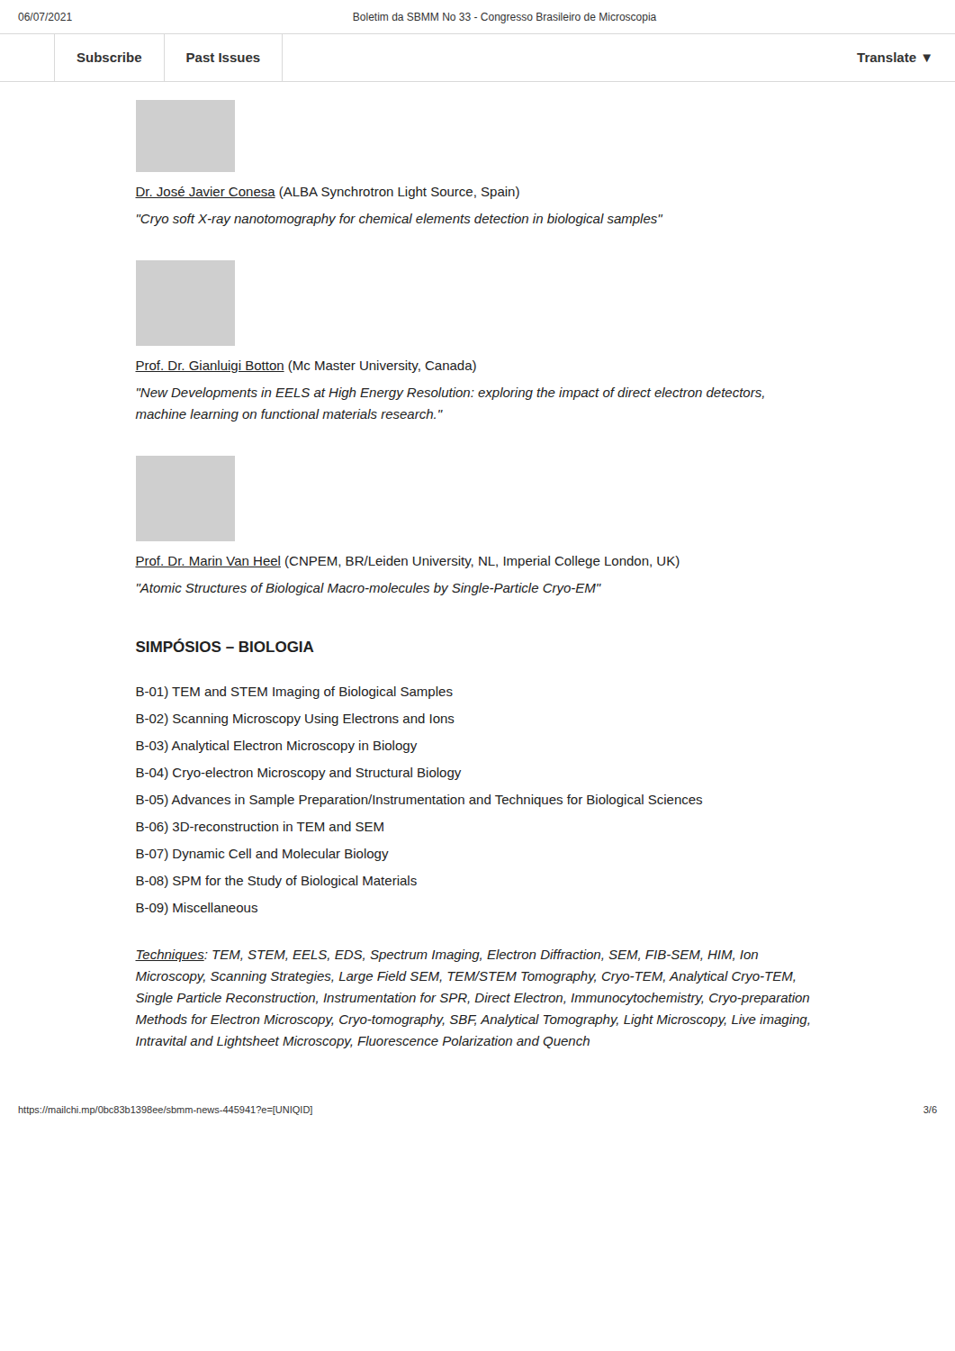06/07/2021 Boletim da SBMM No 33 - Congresso Brasileiro de Microscopia
Subscribe
Past Issues
Translate ▼
Dr. José Javier Conesa (ALBA Synchrotron Light Source, Spain)
"Cryo soft X-ray nanotomography for chemical elements detection in biological samples"
Prof. Dr. Gianluigi Botton (Mc Master University, Canada)
"New Developments in EELS at High Energy Resolution: exploring the impact of direct electron detectors, machine learning on functional materials research."
Prof. Dr. Marin Van Heel (CNPEM, BR/Leiden University, NL, Imperial College London, UK)
"Atomic Structures of Biological Macro-molecules by Single-Particle Cryo-EM"
SIMPÓSIOS – BIOLOGIA
B-01) TEM and STEM Imaging of Biological Samples
B-02) Scanning Microscopy Using Electrons and Ions
B-03) Analytical Electron Microscopy in Biology
B-04) Cryo-electron Microscopy and Structural Biology
B-05) Advances in Sample Preparation/Instrumentation and Techniques for Biological Sciences
B-06) 3D-reconstruction in TEM and SEM
B-07) Dynamic Cell and Molecular Biology
B-08) SPM for the Study of Biological Materials
B-09) Miscellaneous
Techniques: TEM, STEM, EELS, EDS, Spectrum Imaging, Electron Diffraction, SEM, FIB-SEM, HIM, Ion Microscopy, Scanning Strategies, Large Field SEM, TEM/STEM Tomography, Cryo-TEM, Analytical Cryo-TEM, Single Particle Reconstruction, Instrumentation for SPR, Direct Electron, Immunocytochemistry, Cryo-preparation Methods for Electron Microscopy, Cryo-tomography, SBF, Analytical Tomography, Light Microscopy, Live imaging, Intravital and Lightsheet Microscopy, Fluorescence Polarization and Quench
https://mailchi.mp/0bc83b1398ee/sbmm-news-445941?e=[UNIQID] 3/6